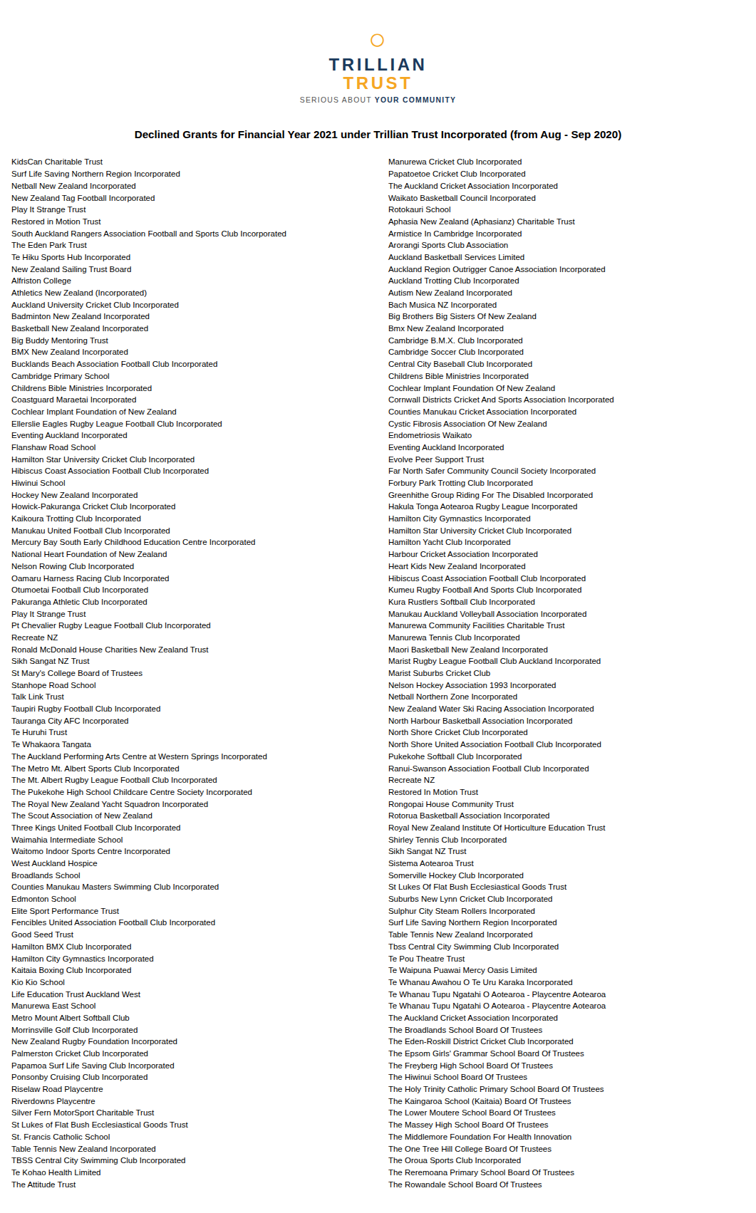○
TRILLIANTRUST
SERIOUS ABOUT YOUR COMMUNITY
Declined Grants for Financial Year 2021 under Trillian Trust Incorporated (from Aug - Sep 2020)
KidsCan Charitable Trust
Surf Life Saving Northern Region Incorporated
Netball New Zealand Incorporated
New Zealand Tag Football Incorporated
Play It Strange Trust
Restored in Motion Trust
South Auckland Rangers Association Football and Sports Club Incorporated
The Eden Park Trust
Te Hiku Sports Hub Incorporated
New Zealand Sailing Trust Board
Alfriston College
Athletics New Zealand (Incorporated)
Auckland University Cricket Club Incorporated
Badminton New Zealand Incorporated
Basketball New Zealand Incorporated
Big Buddy Mentoring Trust
BMX New Zealand Incorporated
Bucklands Beach Association Football Club Incorporated
Cambridge Primary School
Childrens Bible Ministries Incorporated
Coastguard Maraetai Incorporated
Cochlear Implant Foundation of New Zealand
Ellerslie Eagles Rugby League Football Club Incorporated
Eventing Auckland Incorporated
Flanshaw Road School
Hamilton Star University Cricket Club Incorporated
Hibiscus Coast Association Football Club Incorporated
Hiwinui School
Hockey New Zealand Incorporated
Howick-Pakuranga Cricket Club Incorporated
Kaikoura Trotting Club Incorporated
Manukau United Football Club Incorporated
Mercury Bay South Early Childhood Education Centre Incorporated
National Heart Foundation of New Zealand
Nelson Rowing Club Incorporated
Oamaru Harness Racing Club Incorporated
Otumoetai Football Club Incorporated
Pakuranga Athletic Club Incorporated
Play It Strange Trust
Pt Chevalier Rugby League Football Club Incorporated
Recreate NZ
Ronald McDonald House Charities New Zealand Trust
Sikh Sangat NZ Trust
St Mary's College Board of Trustees
Stanhope Road School
Talk Link Trust
Taupiri Rugby Football Club Incorporated
Tauranga City AFC Incorporated
Te Huruhi Trust
Te Whakaora Tangata
The Auckland Performing Arts Centre at Western Springs Incorporated
The Metro Mt. Albert Sports Club Incorporated
The Mt. Albert Rugby League Football Club Incorporated
The Pukekohe High School Childcare Centre Society Incorporated
The Royal New Zealand Yacht Squadron Incorporated
The Scout Association of New Zealand
Three Kings United Football Club Incorporated
Waimahia Intermediate School
Waitomo Indoor Sports Centre Incorporated
West Auckland Hospice
Broadlands School
Counties Manukau Masters Swimming Club Incorporated
Edmonton School
Elite Sport Performance Trust
Fencibles United Association Football Club Incorporated
Good Seed Trust
Hamilton BMX Club Incorporated
Hamilton City Gymnastics Incorporated
Kaitaia Boxing Club Incorporated
Kio Kio School
Life Education Trust Auckland West
Manurewa East School
Metro Mount Albert Softball Club
Morrinsville Golf Club Incorporated
New Zealand Rugby Foundation Incorporated
Palmerston Cricket Club Incorporated
Papamoa Surf Life Saving Club Incorporated
Ponsonby Cruising Club Incorporated
Riselaw Road Playcentre
Riverdowns Playcentre
Silver Fern MotorSport Charitable Trust
St Lukes of Flat Bush Ecclesiastical Goods Trust
St. Francis Catholic School
Table Tennis New Zealand Incorporated
TBSS Central City Swimming Club Incorporated
Te Kohao Health Limited
The Attitude Trust
Manurewa Cricket Club Incorporated
Papatoetoe Cricket Club Incorporated
The Auckland Cricket Association Incorporated
Waikato Basketball Council Incorporated
Rotokauri School
Aphasia New Zealand (Aphasianz) Charitable Trust
Armistice In Cambridge Incorporated
Arorangi Sports Club Association
Auckland Basketball Services Limited
Auckland Region Outrigger Canoe Association Incorporated
Auckland Trotting Club Incorporated
Autism New Zealand Incorporated
Bach Musica NZ Incorporated
Big Brothers Big Sisters Of New Zealand
Bmx New Zealand Incorporated
Cambridge B.M.X. Club Incorporated
Cambridge Soccer Club Incorporated
Central City Baseball Club Incorporated
Childrens Bible Ministries Incorporated
Cochlear Implant Foundation Of New Zealand
Cornwall Districts Cricket And Sports Association Incorporated
Counties Manukau Cricket Association Incorporated
Cystic Fibrosis Association Of New Zealand
Endometriosis Waikato
Eventing Auckland Incorporated
Evolve Peer Support Trust
Far North Safer Community Council Society Incorporated
Forbury Park Trotting Club Incorporated
Greenhithe Group Riding For The Disabled Incorporated
Hakula Tonga Aotearoa Rugby League Incorporated
Hamilton City Gymnastics Incorporated
Hamilton Star University Cricket Club Incorporated
Hamilton Yacht Club Incorporated
Harbour Cricket Association Incorporated
Heart Kids New Zealand Incorporated
Hibiscus Coast Association Football Club Incorporated
Kumeu Rugby Football And Sports Club Incorporated
Kura Rustlers Softball Club Incorporated
Manukau Auckland Volleyball Association Incorporated
Manurewa Community Facilities Charitable Trust
Manurewa Tennis Club Incorporated
Maori Basketball New Zealand Incorporated
Marist Rugby League Football Club Auckland Incorporated
Marist Suburbs Cricket Club
Nelson Hockey Association 1993 Incorporated
Netball Northern Zone Incorporated
New Zealand Water Ski Racing Association Incorporated
North Harbour Basketball Association Incorporated
North Shore Cricket Club Incorporated
North Shore United Association Football Club Incorporated
Pukekohe Softball Club Incorporated
Ranui-Swanson Association Football Club Incorporated
Recreate NZ
Restored In Motion Trust
Rongopai House Community Trust
Rotorua Basketball Association Incorporated
Royal New Zealand Institute Of Horticulture Education Trust
Shirley Tennis Club Incorporated
Sikh Sangat NZ Trust
Sistema Aotearoa Trust
Somerville Hockey Club Incorporated
St Lukes Of Flat Bush Ecclesiastical Goods Trust
Suburbs New Lynn Cricket Club Incorporated
Sulphur City Steam Rollers Incorporated
Surf Life Saving Northern Region Incorporated
Table Tennis New Zealand Incorporated
Tbss Central City Swimming Club Incorporated
Te Pou Theatre Trust
Te Waipuna Puawai Mercy Oasis Limited
Te Whanau Awahou O Te Uru Karaka Incorporated
Te Whanau Tupu Ngatahi O Aotearoa - Playcentre Aotearoa
Te Whanau Tupu Ngatahi O Aotearoa - Playcentre Aotearoa
The Auckland Cricket Association Incorporated
The Broadlands School Board Of Trustees
The Eden-Roskill District Cricket Club Incorporated
The Epsom Girls' Grammar School Board Of Trustees
The Freyberg High School Board Of Trustees
The Hiwinui School Board Of Trustees
The Holy Trinity Catholic Primary School Board Of Trustees
The Kaingaroa School (Kaitaia) Board Of Trustees
The Lower Moutere School Board Of Trustees
The Massey High School Board Of Trustees
The Middlemore Foundation For Health Innovation
The One Tree Hill College Board Of Trustees
The Oroua Sports Club Incorporated
The Reremoana Primary School Board Of Trustees
The Rowandale School Board Of Trustees